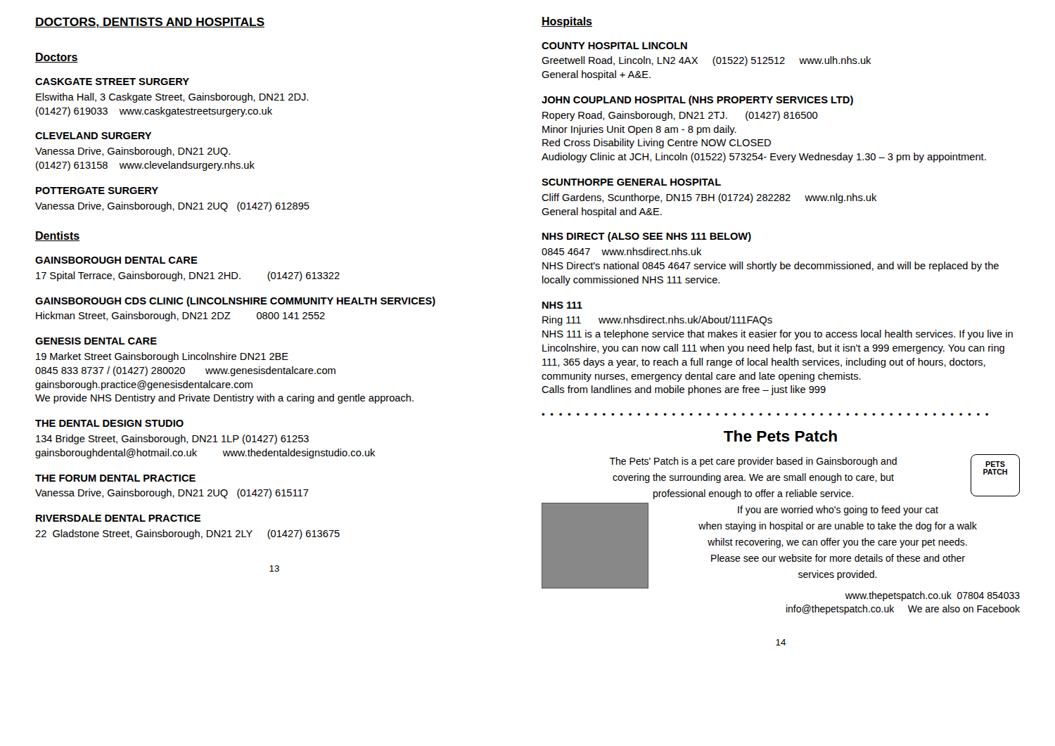DOCTORS, DENTISTS AND HOSPITALS
Doctors
Caskgate Street Surgery
Elswitha Hall, 3 Caskgate Street, Gainsborough, DN21 2DJ.
(01427) 619033 www.caskgatestreetsurgery.co.uk
Cleveland Surgery
Vanessa Drive, Gainsborough, DN21 2UQ.
(01427) 613158 www.clevelandsurgery.nhs.uk
Pottergate Surgery
Vanessa Drive, Gainsborough, DN21 2UQ (01427) 612895
Dentists
Gainsborough Dental Care
17 Spital Terrace, Gainsborough, DN21 2HD. (01427) 613322
Gainsborough CDS Clinic (Lincolnshire Community Health Services)
Hickman Street, Gainsborough, DN21 2DZ 0800 141 2552
Genesis Dental Care
19 Market Street Gainsborough Lincolnshire DN21 2BE
0845 833 8737 / (01427) 280020 www.genesisdentalcare.com
gainsborough.practice@genesisdentalcare.com
We provide NHS Dentistry and Private Dentistry with a caring and gentle approach.
The Dental Design Studio
134 Bridge Street, Gainsborough, DN21 1LP (01427) 61253
gainsboroughdental@hotmail.co.uk www.thedentaldesignstudio.co.uk
The Forum Dental Practice
Vanessa Drive, Gainsborough, DN21 2UQ (01427) 615117
Riversdale Dental Practice
22 Gladstone Street, Gainsborough, DN21 2LY (01427) 613675
13
Hospitals
County Hospital Lincoln
Greetwell Road, Lincoln, LN2 4AX (01522) 512512 www.ulh.nhs.uk
General hospital + A&E.
John Coupland Hospital (NHS Property Services Ltd)
Ropery Road, Gainsborough, DN21 2TJ. (01427) 816500
Minor Injuries Unit Open 8 am - 8 pm daily.
Red Cross Disability Living Centre NOW CLOSED
Audiology Clinic at JCH, Lincoln (01522) 573254- Every Wednesday 1.30 – 3 pm by appointment.
Scunthorpe General Hospital
Cliff Gardens, Scunthorpe, DN15 7BH (01724) 282282 www.nlg.nhs.uk
General hospital and A&E.
NHS Direct (also see NHS 111 below)
0845 4647 www.nhsdirect.nhs.uk
NHS Direct's national 0845 4647 service will shortly be decommissioned, and will be replaced by the locally commissioned NHS 111 service.
NHS 111
Ring 111 www.nhsdirect.nhs.uk/About/111FAQs
NHS 111 is a telephone service that makes it easier for you to access local health services. If you live in Lincolnshire, you can now call 111 when you need help fast, but it isn't a 999 emergency. You can ring 111, 365 days a year, to reach a full range of local health services, including out of hours, doctors, community nurses, emergency dental care and late opening chemists.
Calls from landlines and mobile phones are free – just like 999
• • • • • • • • • • • • • • • • • • • • • • • • • • • • • • • • • • • • • • • • • • • • • • • • • • • •
The Pets Patch
PETS
PATCH
The Pets' Patch is a pet care provider based in Gainsborough and
covering the surrounding area. We are small enough to care, but
professional enough to offer a reliable service.
If you are worried who's going to feed your cat
when staying in hospital or are unable to take the dog for a walk
whilst recovering, we can offer you the care your pet needs.
Please see our website for more details of these and other
services provided.
www.thepetspatch.co.uk 07804 854033
info@thepetspatch.co.uk We are also on Facebook
14